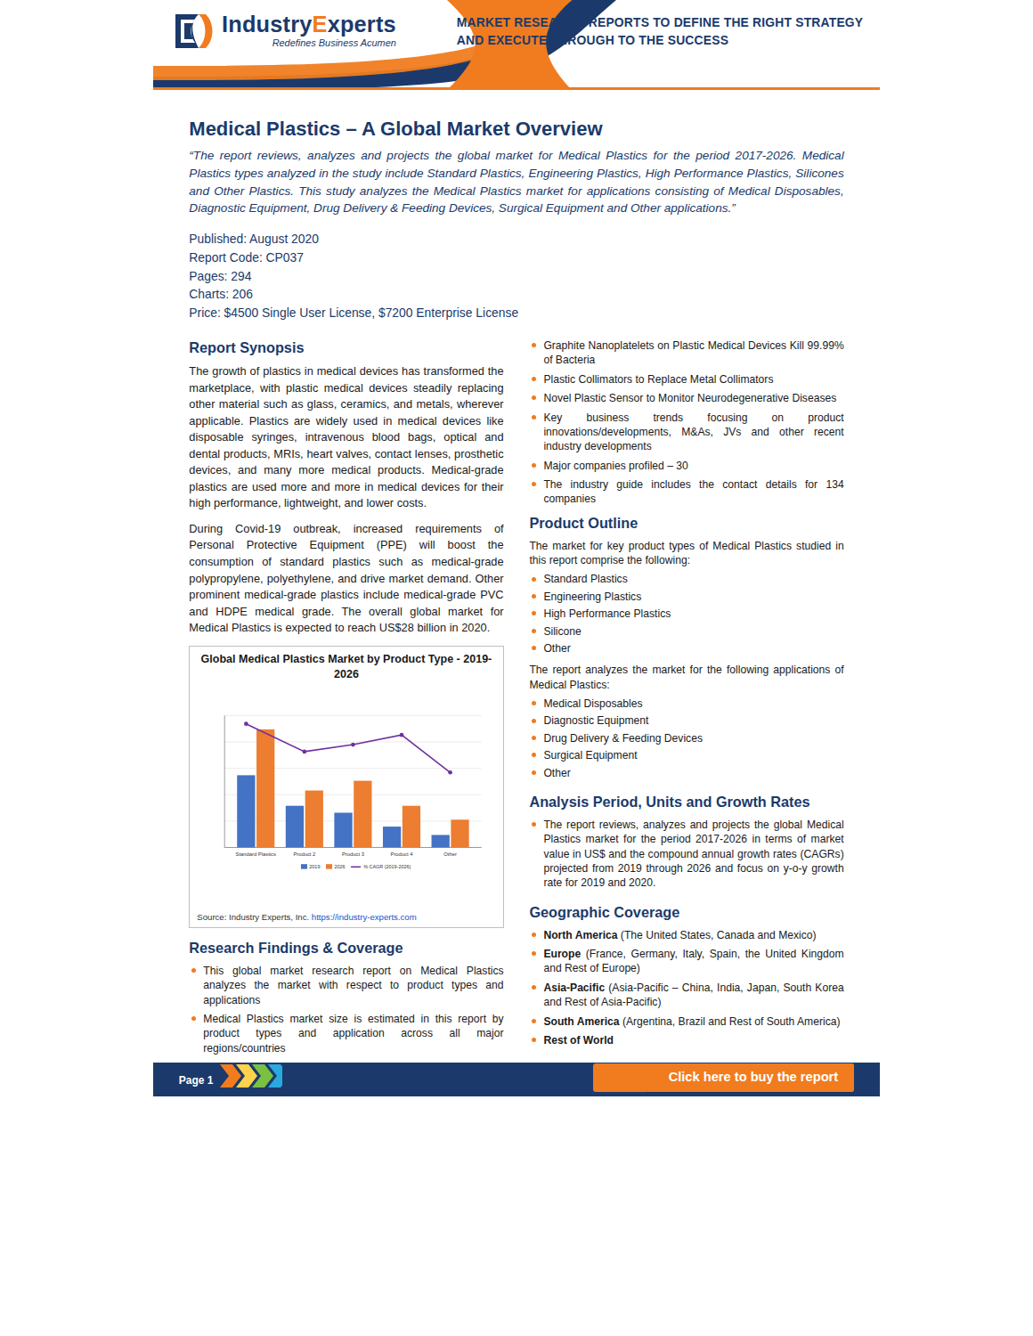IndustryExperts
Redefines Business Acumen
MARKET RESEARCH REPORTS TO DEFINE THE RIGHT STRATEGY
AND EXECUTE THROUGH TO THE SUCCESS
Medical Plastics – A Global Market Overview
“The report reviews, analyzes and projects the global market for Medical Plastics for the period 2017-2026. Medical Plastics types analyzed in the study include Standard Plastics, Engineering Plastics, High Performance Plastics, Silicones and Other Plastics. This study analyzes the Medical Plastics market for applications consisting of Medical Disposables, Diagnostic Equipment, Drug Delivery & Feeding Devices, Surgical Equipment and Other applications.”
Published: August 2020
Report Code: CP037
Pages: 294
Charts: 206
Price: $4500 Single User License, $7200 Enterprise License
Report Synopsis
The growth of plastics in medical devices has transformed the marketplace, with plastic medical devices steadily replacing other material such as glass, ceramics, and metals, wherever applicable. Plastics are widely used in medical devices like disposable syringes, intravenous blood bags, optical and dental products, MRIs, heart valves, contact lenses, prosthetic devices, and many more medical products. Medical-grade plastics are used more and more in medical devices for their high performance, lightweight, and lower costs.
During Covid-19 outbreak, increased requirements of Personal Protective Equipment (PPE) will boost the consumption of standard plastics such as medical-grade polypropylene, polyethylene, and drive market demand. Other prominent medical-grade plastics include medical-grade PVC and HDPE medical grade. The overall global market for Medical Plastics is expected to reach US$28 billion in 2020.
Global Medical Plastics Market by Product Type - 2019-2026
Standard Plastics Product 2 Product 3 Product 4 Other 2019 2026 % CAGR (2019-2026)
Source: Industry Experts, Inc. https://industry-experts.com
Research Findings & Coverage
This global market research report on Medical Plastics analyzes the market with respect to product types and applications
Medical Plastics market size is estimated in this report by product types and application across all major regions/countries
Rapid Rise in the Demand for Medical Plastics in Ventilators amid COVID-19 Pandemic
Graphite Nanoplatelets on Plastic Medical Devices Kill 99.99% of Bacteria
Plastic Collimators to Replace Metal Collimators
Novel Plastic Sensor to Monitor Neurodegenerative Diseases
Key business trends focusing on product innovations/developments, M&As, JVs and other recent industry developments
Major companies profiled – 30
The industry guide includes the contact details for 134 companies
Product Outline
The market for key product types of Medical Plastics studied in this report comprise the following:
Standard Plastics
Engineering Plastics
High Performance Plastics
Silicone
Other
The report analyzes the market for the following applications of Medical Plastics:
Medical Disposables
Diagnostic Equipment
Drug Delivery & Feeding Devices
Surgical Equipment
Other
Analysis Period, Units and Growth Rates
The report reviews, analyzes and projects the global Medical Plastics market for the period 2017-2026 in terms of market value in US$ and the compound annual growth rates (CAGRs) projected from 2019 through 2026 and focus on y-o-y growth rate for 2019 and 2020.
Geographic Coverage
North America (The United States, Canada and Mexico)
Europe (France, Germany, Italy, Spain, the United Kingdom and Rest of Europe)
Asia-Pacific (Asia-Pacific – China, India, Japan, South Korea and Rest of Asia-Pacific)
South America (Argentina, Brazil and Rest of South America)
Rest of World
Click here to buy the report
Page 1